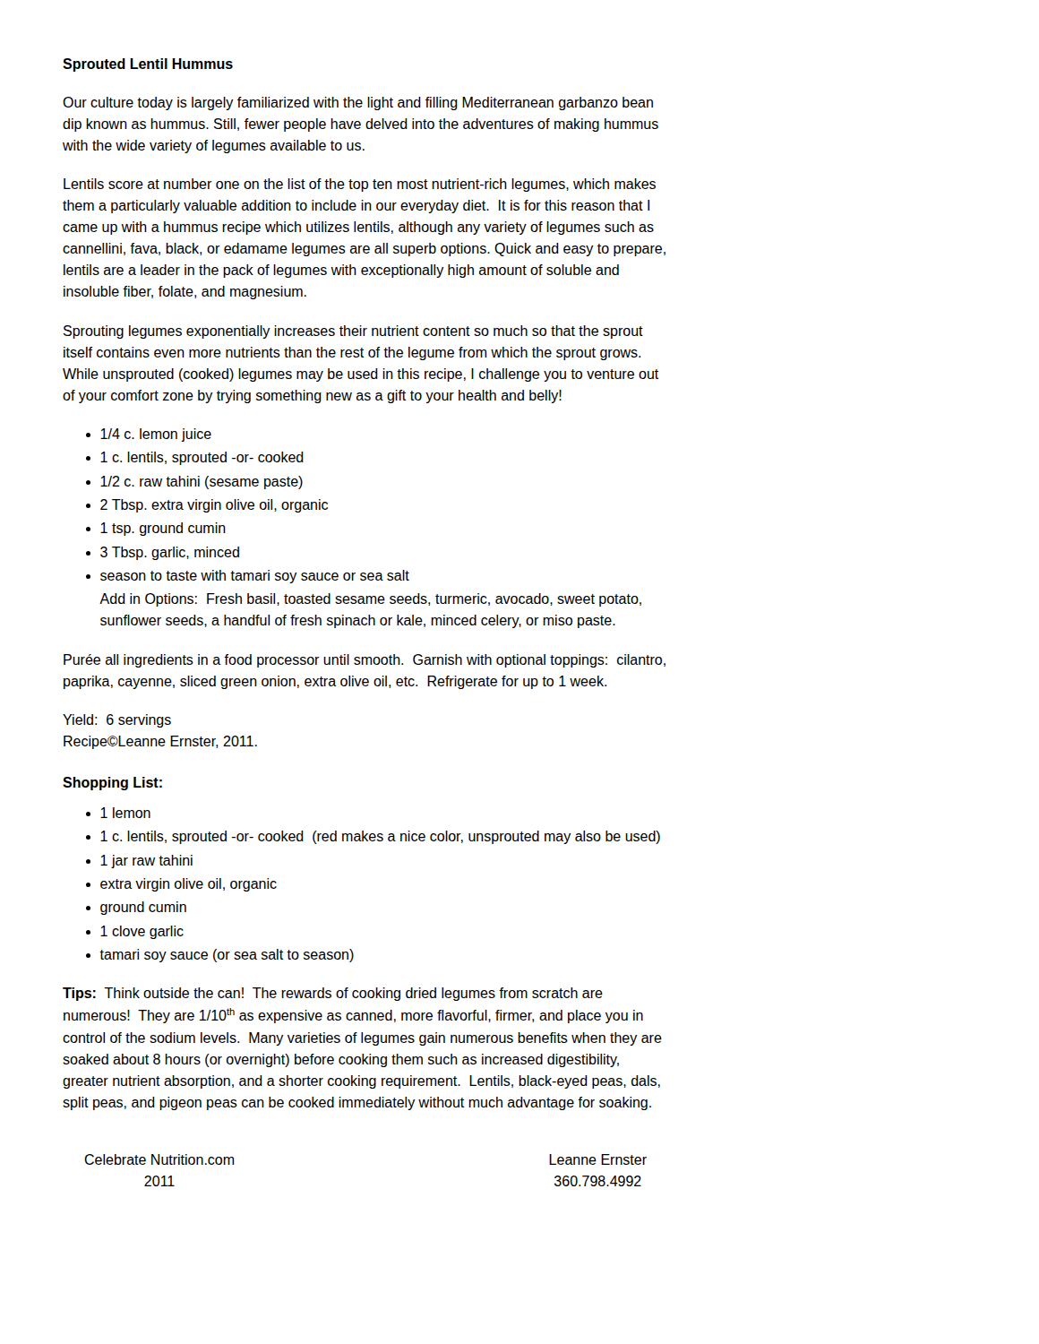Sprouted Lentil Hummus
Our culture today is largely familiarized with the light and filling Mediterranean garbanzo bean dip known as hummus. Still, fewer people have delved into the adventures of making hummus with the wide variety of legumes available to us.
Lentils score at number one on the list of the top ten most nutrient-rich legumes, which makes them a particularly valuable addition to include in our everyday diet. It is for this reason that I came up with a hummus recipe which utilizes lentils, although any variety of legumes such as cannellini, fava, black, or edamame legumes are all superb options. Quick and easy to prepare, lentils are a leader in the pack of legumes with exceptionally high amount of soluble and insoluble fiber, folate, and magnesium.
Sprouting legumes exponentially increases their nutrient content so much so that the sprout itself contains even more nutrients than the rest of the legume from which the sprout grows. While unsprouted (cooked) legumes may be used in this recipe, I challenge you to venture out of your comfort zone by trying something new as a gift to your health and belly!
1/4 c. lemon juice
1 c. lentils, sprouted -or- cooked
1/2 c. raw tahini (sesame paste)
2 Tbsp. extra virgin olive oil, organic
1 tsp. ground cumin
3 Tbsp. garlic, minced
season to taste with tamari soy sauce or sea salt Add in Options: Fresh basil, toasted sesame seeds, turmeric, avocado, sweet potato, sunflower seeds, a handful of fresh spinach or kale, minced celery, or miso paste.
Purée all ingredients in a food processor until smooth. Garnish with optional toppings: cilantro, paprika, cayenne, sliced green onion, extra olive oil, etc. Refrigerate for up to 1 week.
Yield: 6 servings Recipe©Leanne Ernster, 2011.
Shopping List:
1 lemon
1 c. lentils, sprouted -or- cooked (red makes a nice color, unsprouted may also be used)
1 jar raw tahini
extra virgin olive oil, organic
ground cumin
1 clove garlic
tamari soy sauce (or sea salt to season)
Tips: Think outside the can! The rewards of cooking dried legumes from scratch are numerous! They are 1/10th as expensive as canned, more flavorful, firmer, and place you in control of the sodium levels. Many varieties of legumes gain numerous benefits when they are soaked about 8 hours (or overnight) before cooking them such as increased digestibility, greater nutrient absorption, and a shorter cooking requirement. Lentils, black-eyed peas, dals, split peas, and pigeon peas can be cooked immediately without much advantage for soaking.
Celebrate Nutrition.com
2011
Leanne Ernster
360.798.4992